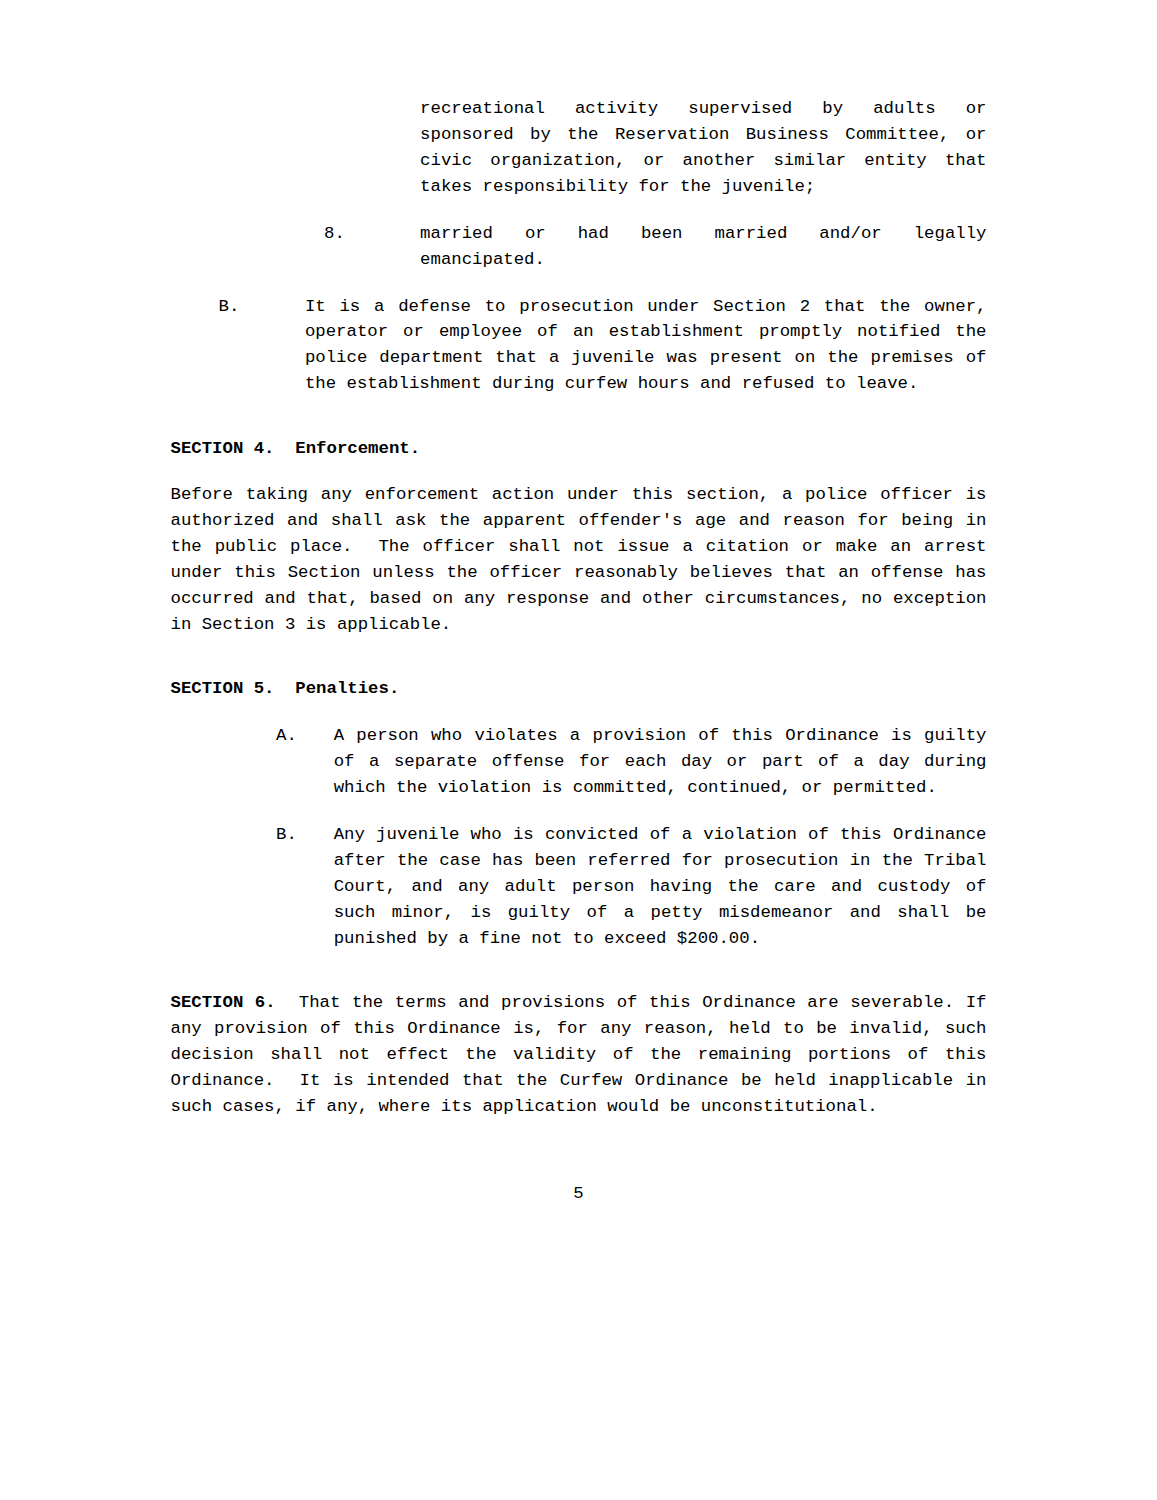recreational activity supervised by adults or sponsored by the Reservation Business Committee, or civic organization, or another similar entity that takes responsibility for the juvenile;
8. married or had been married and/or legally emancipated.
B. It is a defense to prosecution under Section 2 that the owner, operator or employee of an establishment promptly notified the police department that a juvenile was present on the premises of the establishment during curfew hours and refused to leave.
SECTION 4. Enforcement.
Before taking any enforcement action under this section, a police officer is authorized and shall ask the apparent offender's age and reason for being in the public place. The officer shall not issue a citation or make an arrest under this Section unless the officer reasonably believes that an offense has occurred and that, based on any response and other circumstances, no exception in Section 3 is applicable.
SECTION 5. Penalties.
A. A person who violates a provision of this Ordinance is guilty of a separate offense for each day or part of a day during which the violation is committed, continued, or permitted.
B. Any juvenile who is convicted of a violation of this Ordinance after the case has been referred for prosecution in the Tribal Court, and any adult person having the care and custody of such minor, is guilty of a petty misdemeanor and shall be punished by a fine not to exceed $200.00.
SECTION 6. That the terms and provisions of this Ordinance are severable. If any provision of this Ordinance is, for any reason, held to be invalid, such decision shall not effect the validity of the remaining portions of this Ordinance. It is intended that the Curfew Ordinance be held inapplicable in such cases, if any, where its application would be unconstitutional.
5